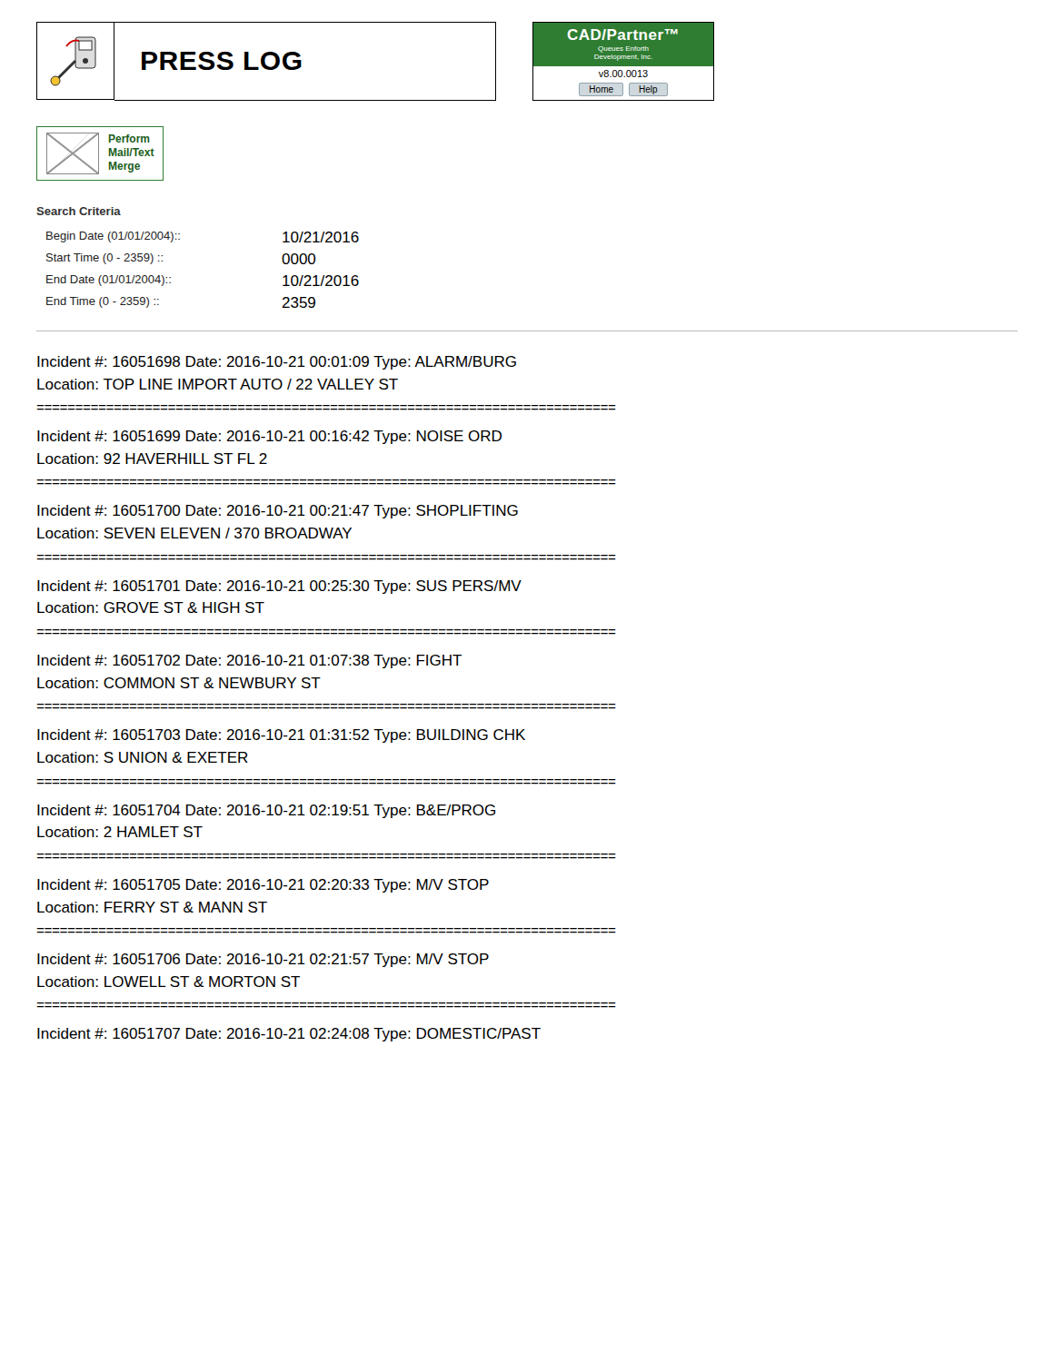PRESS LOG
CAD/Partner™ Queues Enforth
Development, Inc.
v8.00.0013
Home Help
Perform
Mail/Text
Merge
Search Criteria
| Begin Date (01/01/2004):: | 10/21/2016 |
| Start Time (0 - 2359) :: | 0000 |
| End Date (01/01/2004):: | 10/21/2016 |
| End Time (0 - 2359) :: | 2359 |
Incident #: 16051698 Date: 2016-10-21 00:01:09 Type: ALARM/BURG
Location: TOP LINE IMPORT AUTO / 22 VALLEY ST
===========================================================================
Incident #: 16051699 Date: 2016-10-21 00:16:42 Type: NOISE ORD
Location: 92 HAVERHILL ST FL 2
===========================================================================
Incident #: 16051700 Date: 2016-10-21 00:21:47 Type: SHOPLIFTING
Location: SEVEN ELEVEN / 370 BROADWAY
===========================================================================
Incident #: 16051701 Date: 2016-10-21 00:25:30 Type: SUS PERS/MV
Location: GROVE ST & HIGH ST
===========================================================================
Incident #: 16051702 Date: 2016-10-21 01:07:38 Type: FIGHT
Location: COMMON ST & NEWBURY ST
===========================================================================
Incident #: 16051703 Date: 2016-10-21 01:31:52 Type: BUILDING CHK
Location: S UNION & EXETER
===========================================================================
Incident #: 16051704 Date: 2016-10-21 02:19:51 Type: B&E/PROG
Location: 2 HAMLET ST
===========================================================================
Incident #: 16051705 Date: 2016-10-21 02:20:33 Type: M/V STOP
Location: FERRY ST & MANN ST
===========================================================================
Incident #: 16051706 Date: 2016-10-21 02:21:57 Type: M/V STOP
Location: LOWELL ST & MORTON ST
===========================================================================
Incident #: 16051707 Date: 2016-10-21 02:24:08 Type: DOMESTIC/PAST